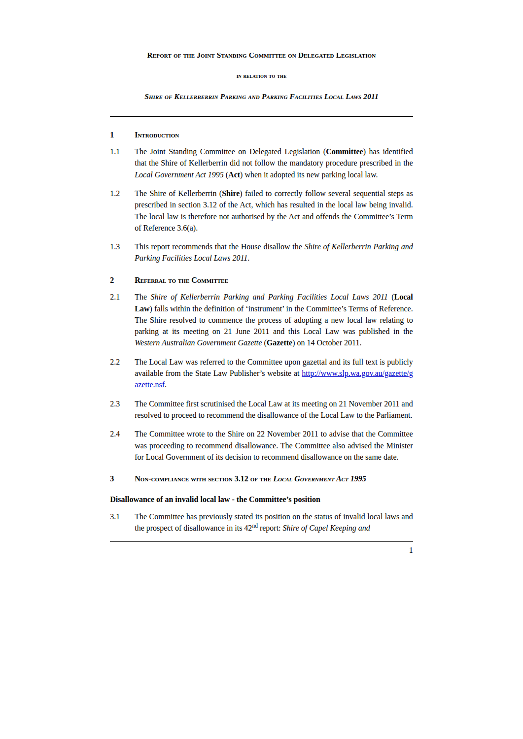Report of the Joint Standing Committee on Delegated Legislation
in relation to the
Shire of Kellerberrin Parking and Parking Facilities Local Laws 2011
1 Introduction
1.1 The Joint Standing Committee on Delegated Legislation (Committee) has identified that the Shire of Kellerberrin did not follow the mandatory procedure prescribed in the Local Government Act 1995 (Act) when it adopted its new parking local law.
1.2 The Shire of Kellerberrin (Shire) failed to correctly follow several sequential steps as prescribed in section 3.12 of the Act, which has resulted in the local law being invalid. The local law is therefore not authorised by the Act and offends the Committee’s Term of Reference 3.6(a).
1.3 This report recommends that the House disallow the Shire of Kellerberrin Parking and Parking Facilities Local Laws 2011.
2 Referral to the Committee
2.1 The Shire of Kellerberrin Parking and Parking Facilities Local Laws 2011 (Local Law) falls within the definition of ‘instrument’ in the Committee’s Terms of Reference. The Shire resolved to commence the process of adopting a new local law relating to parking at its meeting on 21 June 2011 and this Local Law was published in the Western Australian Government Gazette (Gazette) on 14 October 2011.
2.2 The Local Law was referred to the Committee upon gazettal and its full text is publicly available from the State Law Publisher’s website at http://www.slp.wa.gov.au/gazette/gazette.nsf.
2.3 The Committee first scrutinised the Local Law at its meeting on 21 November 2011 and resolved to proceed to recommend the disallowance of the Local Law to the Parliament.
2.4 The Committee wrote to the Shire on 22 November 2011 to advise that the Committee was proceeding to recommend disallowance. The Committee also advised the Minister for Local Government of its decision to recommend disallowance on the same date.
3 Non-compliance with section 3.12 of the Local Government Act 1995
Disallowance of an invalid local law - the Committee’s position
3.1 The Committee has previously stated its position on the status of invalid local laws and the prospect of disallowance in its 42nd report: Shire of Capel Keeping and
1